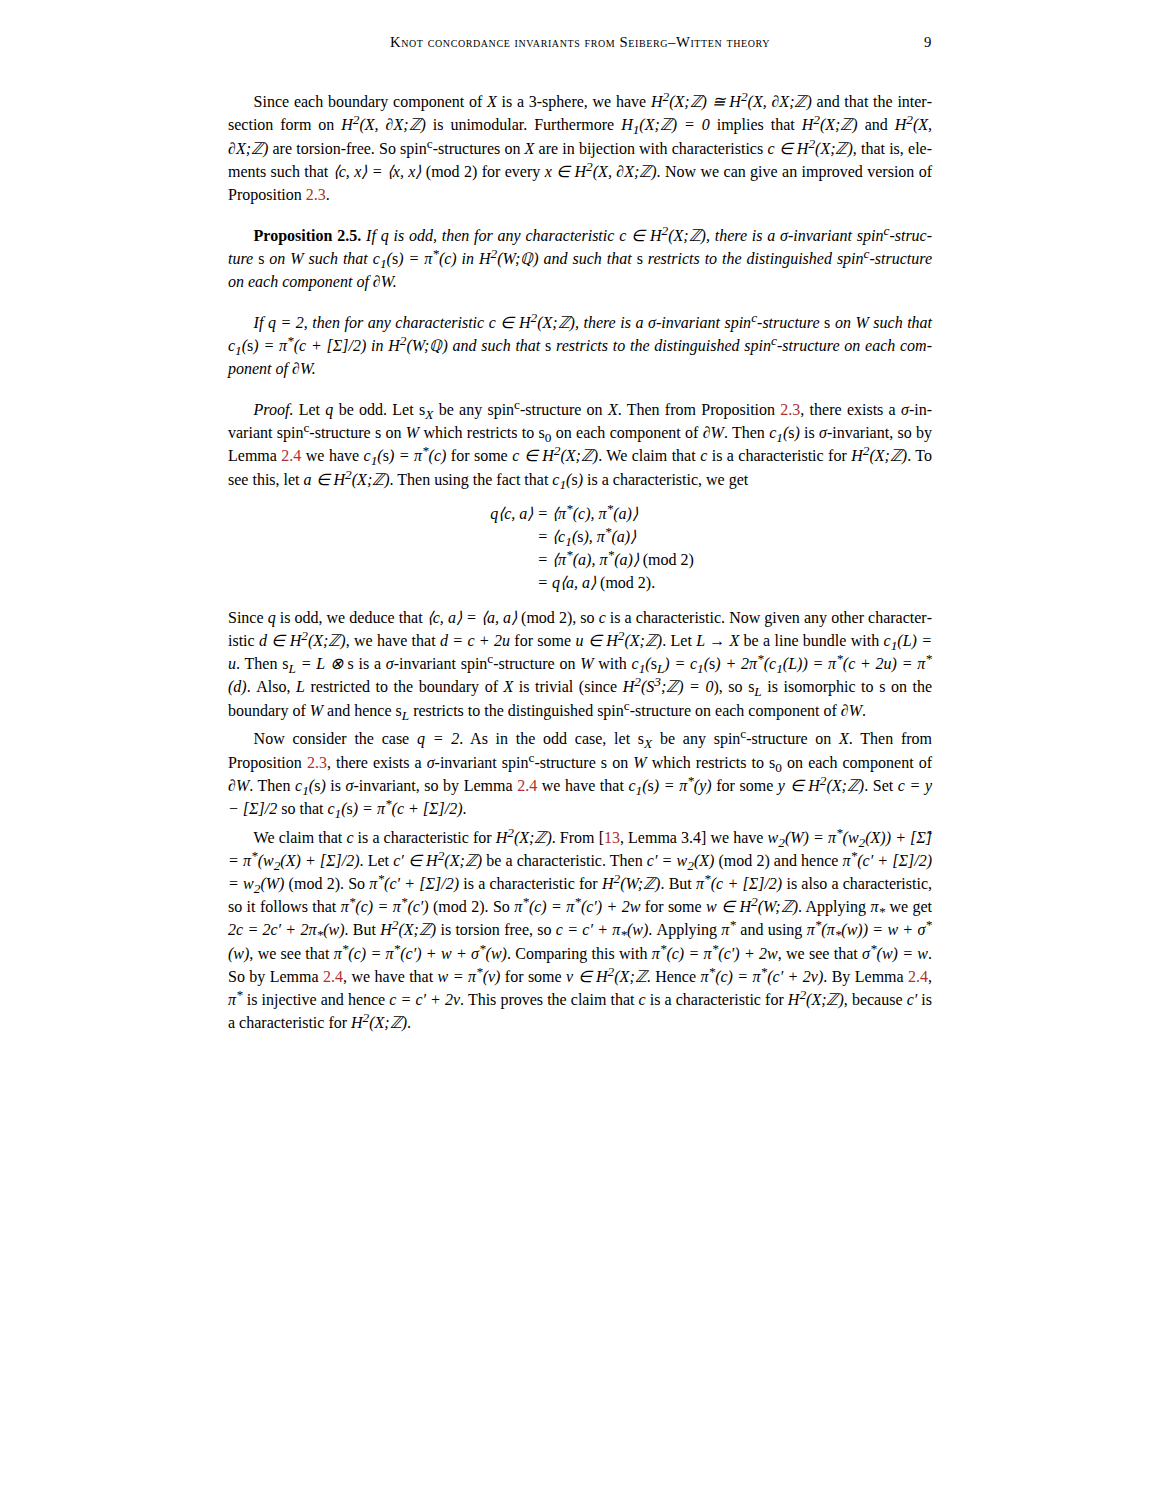Knot concordance invariants from Seiberg–Witten theory 9
Since each boundary component of X is a 3-sphere, we have H2(X;ℤ) ≅ H2(X, ∂X;ℤ) and that the intersection form on H2(X, ∂X;ℤ) is unimodular. Furthermore H1(X;ℤ) = 0 implies that H2(X;ℤ) and H2(X, ∂X;ℤ) are torsion-free. So spinc-structures on X are in bijection with characteristics c ∈ H2(X;ℤ), that is, elements such that ⟨c, x⟩ = ⟨x, x⟩ (mod 2) for every x ∈ H2(X, ∂X;ℤ). Now we can give an improved version of Proposition 2.3.
Proposition 2.5. If q is odd, then for any characteristic c ∈ H2(X;ℤ), there is a σ-invariant spinc-structure s on W such that c1(s) = π*(c) in H2(W;ℚ) and such that s restricts to the distinguished spinc-structure on each component of ∂W.
If q = 2, then for any characteristic c ∈ H2(X;ℤ), there is a σ-invariant spinc-structure s on W such that c1(s) = π*(c + [Σ]/2) in H2(W;ℚ) and such that s restricts to the distinguished spinc-structure on each component of ∂W.
Proof. Let q be odd. Let sX be any spinc-structure on X. Then from Proposition 2.3, there exists a σ-invariant spinc-structure s on W which restricts to s0 on each component of ∂W. Then c1(s) is σ-invariant, so by Lemma 2.4 we have c1(s) = π*(c) for some c ∈ H2(X;ℤ). We claim that c is a characteristic for H2(X;ℤ). To see this, let a ∈ H2(X;ℤ). Then using the fact that c1(s) is a characteristic, we get
q⟨c, a⟩ = ⟨π*(c), π*(a)⟩ = ⟨c1(s), π*(a)⟩ = ⟨π*(a), π*(a)⟩ (mod 2) = q⟨a, a⟩ (mod 2).
Since q is odd, we deduce that ⟨c, a⟩ = ⟨a, a⟩ (mod 2), so c is a characteristic. Now given any other characteristic d ∈ H2(X;ℤ), we have that d = c + 2u for some u ∈ H2(X;ℤ). Let L → X be a line bundle with c1(L) = u. Then sL = L ⊗ s is a σ-invariant spinc-structure on W with c1(sL) = c1(s) + 2π*(c1(L)) = π*(c + 2u) = π*(d). Also, L restricted to the boundary of X is trivial (since H2(S3;ℤ) = 0), so sL is isomorphic to s on the boundary of W and hence sL restricts to the distinguished spinc-structure on each component of ∂W.
Now consider the case q = 2. As in the odd case, let sX be any spinc-structure on X. Then from Proposition 2.3, there exists a σ-invariant spinc-structure s on W which restricts to s0 on each component of ∂W. Then c1(s) is σ-invariant, so by Lemma 2.4 we have that c1(s) = π*(y) for some y ∈ H2(X;ℤ). Set c = y − [Σ]/2 so that c1(s) = π*(c + [Σ]/2).
We claim that c is a characteristic for H2(X;ℤ). From [13, Lemma 3.4] we have w2(W) = π*(w2(X)) + [Σ̃] = π*(w2(X) + [Σ]/2). Let c′ ∈ H2(X;ℤ) be a characteristic. Then c′ = w2(X) (mod 2) and hence π*(c′ + [Σ]/2) = w2(W) (mod 2). So π*(c′ + [Σ]/2) is a characteristic for H2(W;ℤ). But π*(c + [Σ]/2) is also a characteristic, so it follows that π*(c) = π*(c′) (mod 2). So π*(c) = π*(c′) + 2w for some w ∈ H2(W;ℤ). Applying π* we get 2c = 2c′ + 2π*(w). But H2(X;ℤ) is torsion free, so c = c′ + π*(w). Applying π* and using π*(π*(w)) = w + σ*(w), we see that π*(c) = π*(c′) + w + σ*(w). Comparing this with π*(c) = π*(c′) + 2w, we see that σ*(w) = w. So by Lemma 2.4, we have that w = π*(v) for some v ∈ H2(X;ℤ. Hence π*(c) = π*(c′ + 2v). By Lemma 2.4, π* is injective and hence c = c′ + 2v. This proves the claim that c is a characteristic for H2(X;ℤ), because c′ is a characteristic for H2(X;ℤ).